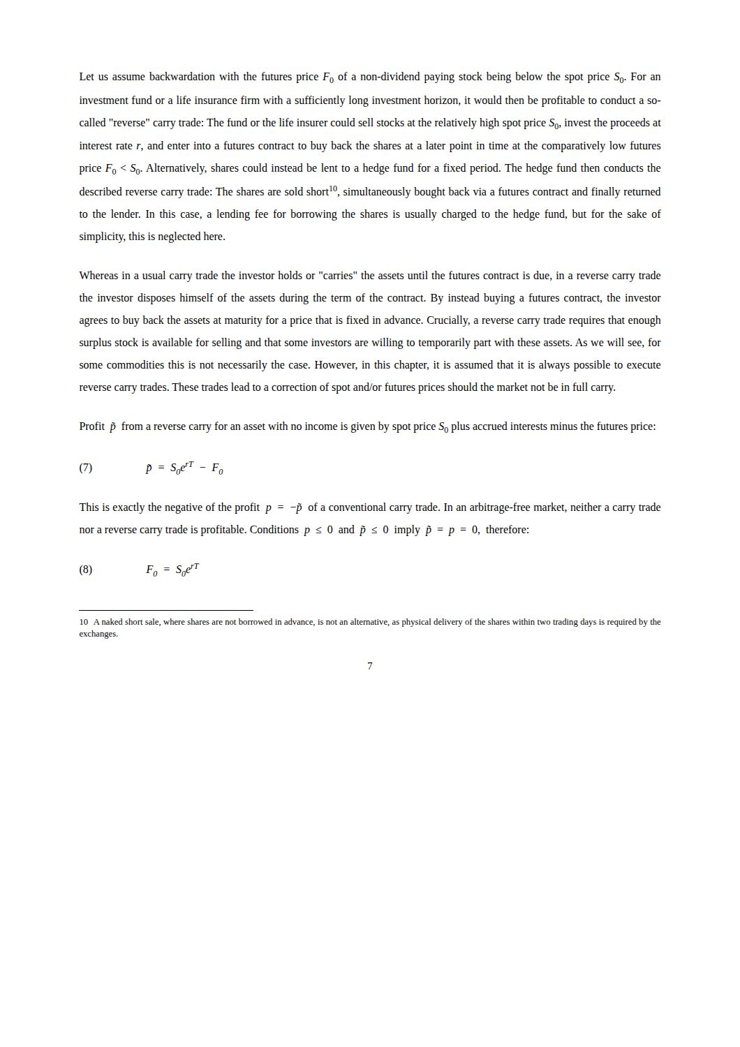Let us assume backwardation with the futures price F0 of a non-dividend paying stock being below the spot price S0. For an investment fund or a life insurance firm with a sufficiently long investment horizon, it would then be profitable to conduct a so-called "reverse" carry trade: The fund or the life insurer could sell stocks at the relatively high spot price S0, invest the proceeds at interest rate r, and enter into a futures contract to buy back the shares at a later point in time at the comparatively low futures price F0 < S0. Alternatively, shares could instead be lent to a hedge fund for a fixed period. The hedge fund then conducts the described reverse carry trade: The shares are sold short10, simultaneously bought back via a futures contract and finally returned to the lender. In this case, a lending fee for borrowing the shares is usually charged to the hedge fund, but for the sake of simplicity, this is neglected here.
Whereas in a usual carry trade the investor holds or "carries" the assets until the futures contract is due, in a reverse carry trade the investor disposes himself of the assets during the term of the contract. By instead buying a futures contract, the investor agrees to buy back the assets at maturity for a price that is fixed in advance. Crucially, a reverse carry trade requires that enough surplus stock is available for selling and that some investors are willing to temporarily part with these assets. As we will see, for some commodities this is not necessarily the case. However, in this chapter, it is assumed that it is always possible to execute reverse carry trades. These trades lead to a correction of spot and/or futures prices should the market not be in full carry.
Profit p̃ from a reverse carry for an asset with no income is given by spot price S0 plus accrued interests minus the futures price:
(7) p̃ = S0erT − F0
This is exactly the negative of the profit p = −p̃ of a conventional carry trade. In an arbitrage-free market, neither a carry trade nor a reverse carry trade is profitable. Conditions p ≤ 0 and p̃ ≤ 0 imply p̃ = p = 0, therefore:
(8) F0 = S0erT
10 A naked short sale, where shares are not borrowed in advance, is not an alternative, as physical delivery of the shares within two trading days is required by the exchanges.
7